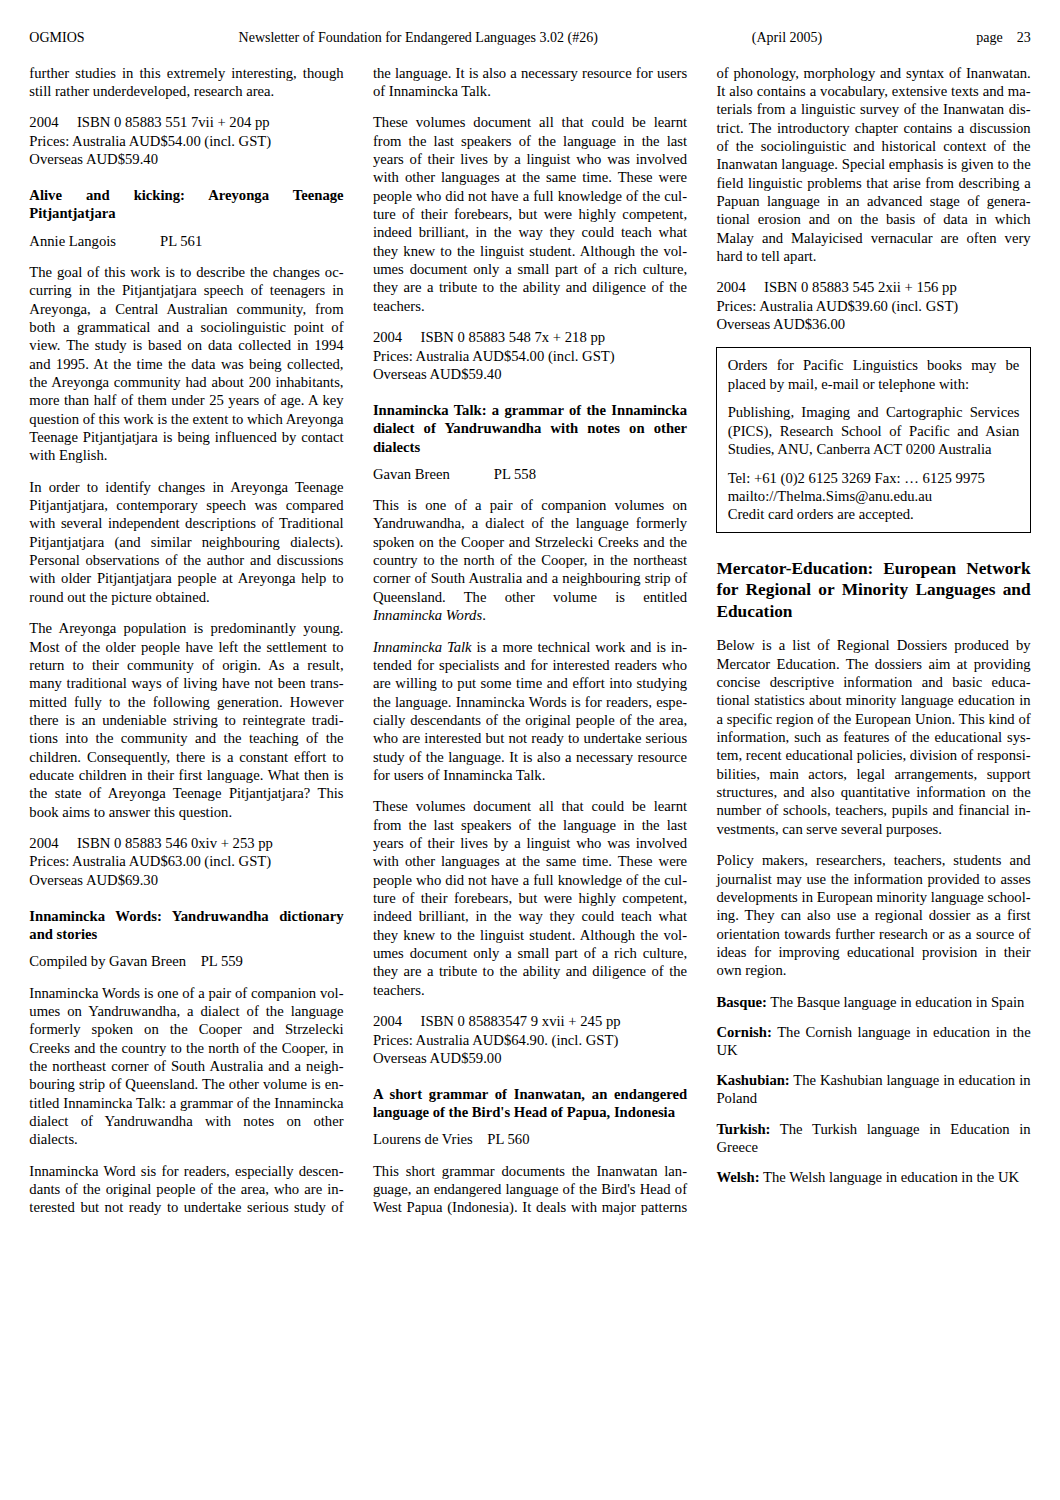OGMIOS Newsletter of Foundation for Endangered Languages 3.02 (#26) (April 2005) page 23
further studies in this extremely interesting, though still rather underdeveloped, research area.
2004 ISBN 0 85883 551 7vii + 204 pp Prices: Australia AUD$54.00 (incl. GST) Overseas AUD$59.40
Alive and kicking: Areyonga Teenage Pitjantjatjara
Annie LangoisPL 561
The goal of this work is to describe the changes occurring in the Pitjantjatjara speech of teenagers in Areyonga, a Central Australian community, from both a grammatical and a sociolinguistic point of view. The study is based on data collected in 1994 and 1995. At the time the data was being collected, the Areyonga community had about 200 inhabitants, more than half of them under 25 years of age. A key question of this work is the extent to which Areyonga Teenage Pitjantjatjara is being influenced by contact with English.
In order to identify changes in Areyonga Teenage Pitjantjatjara, contemporary speech was compared with several independent descriptions of Traditional Pitjantjatjara (and similar neighbouring dialects). Personal observations of the author and discussions with older Pitjantjatjara people at Areyonga help to round out the picture obtained.
The Areyonga population is predominantly young. Most of the older people have left the settlement to return to their community of origin. As a result, many traditional ways of living have not been transmitted fully to the following generation. However there is an undeniable striving to reintegrate traditions into the community and the teaching of the children. Consequently, there is a constant effort to educate children in their first language. What then is the state of Areyonga Teenage Pitjantjatjara? This book aims to answer this question.
2004 ISBN 0 85883 546 0xiv + 253 pp Prices: Australia AUD$63.00 (incl. GST) Overseas AUD$69.30
Innamincka Words: Yandruwandha dictionary and stories
Compiled by Gavan Breen PL 559
Innamincka Words is one of a pair of companion volumes on Yandruwandha, a dialect of the language formerly spoken on the Cooper and Strzelecki Creeks and the country to the north of the Cooper, in the northeast corner of South Australia and a neighbouring strip of Queensland. The other volume is entitled Innamincka Talk: a grammar of the Innamincka dialect of Yandruwandha with notes on other dialects.
Innamincka Word sis for readers, especially descendants of the original people of the area, who are interested but not ready to undertake serious study of the language. It is also a necessary resource for users of Innamincka Talk.
These volumes document all that could be learnt from the last speakers of the language in the last years of their lives by a linguist who was involved with other languages at the same time. These were people who did not have a full knowledge of the culture of their forebears, but were highly competent, indeed brilliant, in the way they could teach what they knew to the linguist student. Although the volumes document only a small part of a rich culture, they are a tribute to the ability and diligence of the teachers.
2004 ISBN 0 85883 548 7x + 218 pp Prices: Australia AUD$54.00 (incl. GST) Overseas AUD$59.40
Innamincka Talk: a grammar of the Innamincka dialect of Yandruwandha with notes on other dialects
Gavan BreenPL 558
This is one of a pair of companion volumes on Yandruwandha, a dialect of the language formerly spoken on the Cooper and Strzelecki Creeks and the country to the north of the Cooper, in the northeast corner of South Australia and a neighbouring strip of Queensland. The other volume is entitled Innamincka Words.
Innamincka Talk is a more technical work and is intended for specialists and for interested readers who are willing to put some time and effort into studying the language. Innamincka Words is for readers, especially descendants of the original people of the area, who are interested but not ready to undertake serious study of the language. It is also a necessary resource for users of Innamincka Talk.
These volumes document all that could be learnt from the last speakers of the language in the last years of their lives by a linguist who was involved with other languages at the same time. These were people who did not have a full knowledge of the culture of their forebears, but were highly competent, indeed brilliant, in the way they could teach what they knew to the linguist student. Although the volumes document only a small part of a rich culture, they are a tribute to the ability and diligence of the teachers.
2004 ISBN 0 85883547 9 xvii + 245 pp Prices: Australia AUD$64.90. (incl. GST) Overseas AUD$59.00
A short grammar of Inanwatan, an endangered language of the Bird's Head of Papua, Indonesia
Lourens de Vries PL 560
This short grammar documents the Inanwatan language, an endangered language of the Bird's Head of West Papua (Indonesia). It deals with major patterns of phonology, morphology and syntax of Inanwatan. It also contains a vocabulary, extensive texts and materials from a linguistic survey of the Inanwatan district. The introductory chapter contains a discussion of the sociolinguistic and historical context of the Inanwatan language. Special emphasis is given to the field linguistic problems that arise from describing a Papuan language in an advanced stage of generational erosion and on the basis of data in which Malay and Malayicised vernacular are often very hard to tell apart.
2004 ISBN 0 85883 545 2xii + 156 pp Prices: Australia AUD$39.60 (incl. GST) Overseas AUD$36.00
Orders for Pacific Linguistics books may be placed by mail, e-mail or telephone with:
Publishing, Imaging and Cartographic Services (PICS), Research School of Pacific and Asian Studies, ANU, Canberra ACT 0200 Australia
Tel: +61 (0)2 6125 3269 Fax: … 6125 9975
mailto://Thelma.Sims@anu.edu.au
Credit card orders are accepted.
Mercator-Education: European Network for Regional or Minority Languages and Education
Below is a list of Regional Dossiers produced by Mercator Education. The dossiers aim at providing concise descriptive information and basic educational statistics about minority language education in a specific region of the European Union. This kind of information, such as features of the educational system, recent educational policies, division of responsibilities, main actors, legal arrangements, support structures, and also quantitative information on the number of schools, teachers, pupils and financial investments, can serve several purposes.
Policy makers, researchers, teachers, students and journalist may use the information provided to asses developments in European minority language schooling. They can also use a regional dossier as a first orientation towards further research or as a source of ideas for improving educational provision in their own region.
Basque: The Basque language in education in Spain
Cornish: The Cornish language in education in the UK
Kashubian: The Kashubian language in education in Poland
Turkish: The Turkish language in Education in Greece
Welsh: The Welsh language in education in the UK